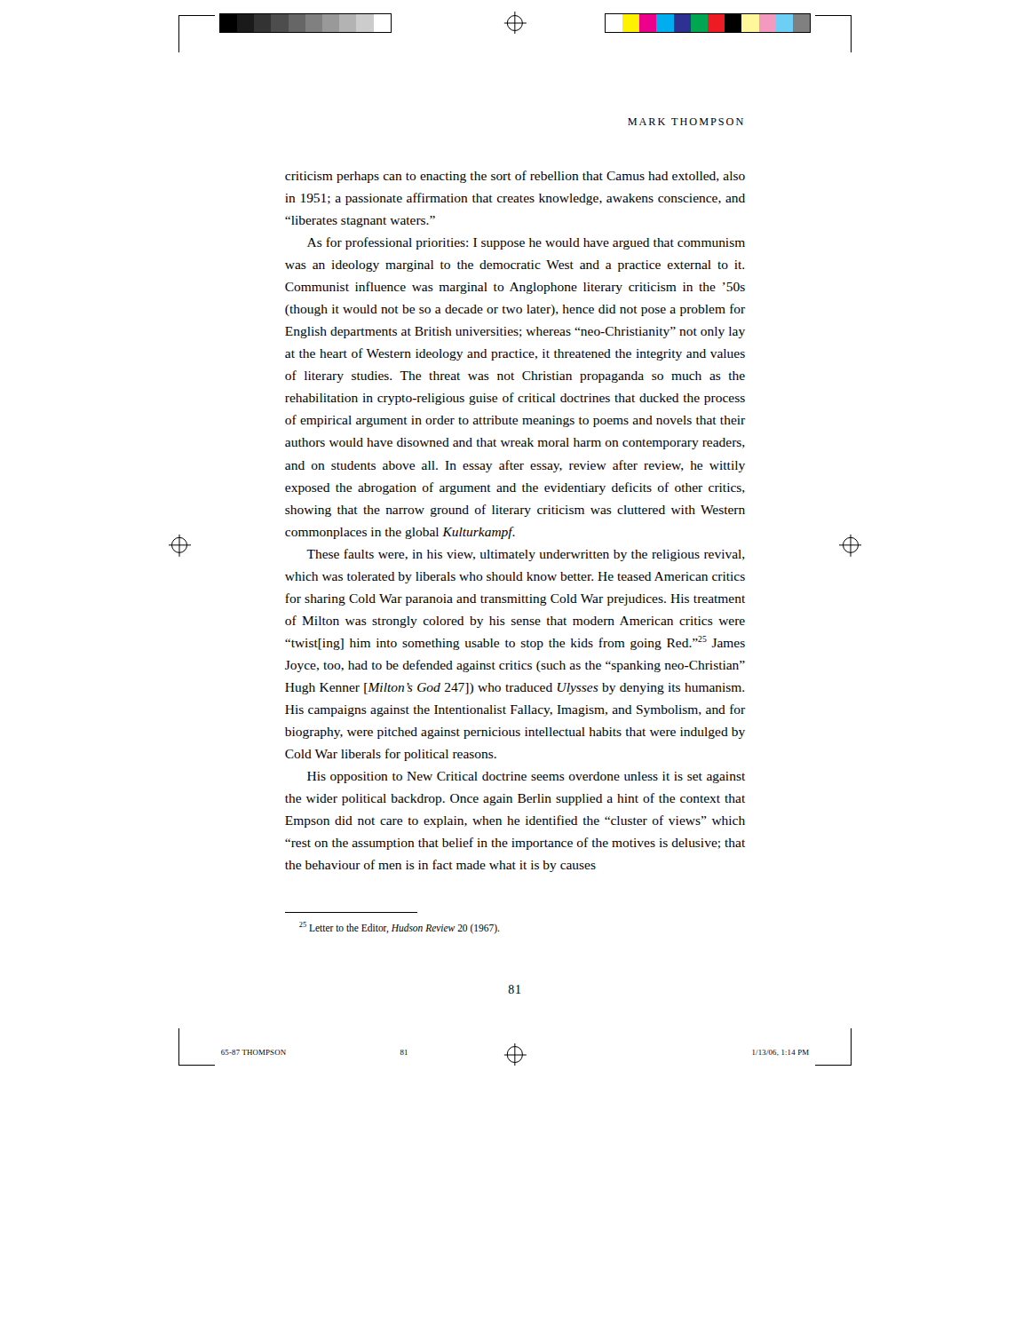Mark Thompson
criticism perhaps can to enacting the sort of rebellion that Camus had extolled, also in 1951; a passionate affirmation that creates knowledge, awakens conscience, and “liberates stagnant waters.”
As for professional priorities: I suppose he would have argued that communism was an ideology marginal to the democratic West and a practice external to it. Communist influence was marginal to Anglophone literary criticism in the ’50s (though it would not be so a decade or two later), hence did not pose a problem for English departments at British universities; whereas “neo-Christianity” not only lay at the heart of Western ideology and practice, it threatened the integrity and values of literary studies. The threat was not Christian propaganda so much as the rehabilitation in crypto-religious guise of critical doctrines that ducked the process of empirical argument in order to attribute meanings to poems and novels that their authors would have disowned and that wreak moral harm on contemporary readers, and on students above all. In essay after essay, review after review, he wittily exposed the abrogation of argument and the evidentiary deficits of other critics, showing that the narrow ground of literary criticism was cluttered with Western commonplaces in the global Kulturkampf.
These faults were, in his view, ultimately underwritten by the religious revival, which was tolerated by liberals who should know better. He teased American critics for sharing Cold War paranoia and transmitting Cold War prejudices. His treatment of Milton was strongly colored by his sense that modern American critics were “twist[ing] him into something usable to stop the kids from going Red.”25 James Joyce, too, had to be defended against critics (such as the “spanking neo-Christian” Hugh Kenner [Milton’s God 247]) who traduced Ulysses by denying its humanism. His campaigns against the Intentionalist Fallacy, Imagism, and Symbolism, and for biography, were pitched against pernicious intellectual habits that were indulged by Cold War liberals for political reasons.
His opposition to New Critical doctrine seems overdone unless it is set against the wider political backdrop. Once again Berlin supplied a hint of the context that Empson did not care to explain, when he identified the “cluster of views” which “rest on the assumption that belief in the importance of the motives is delusive; that the behaviour of men is in fact made what it is by causes
25 Letter to the Editor, Hudson Review 20 (1967).
81
65-87 THOMPSON 81 1/13/06, 1:14 PM